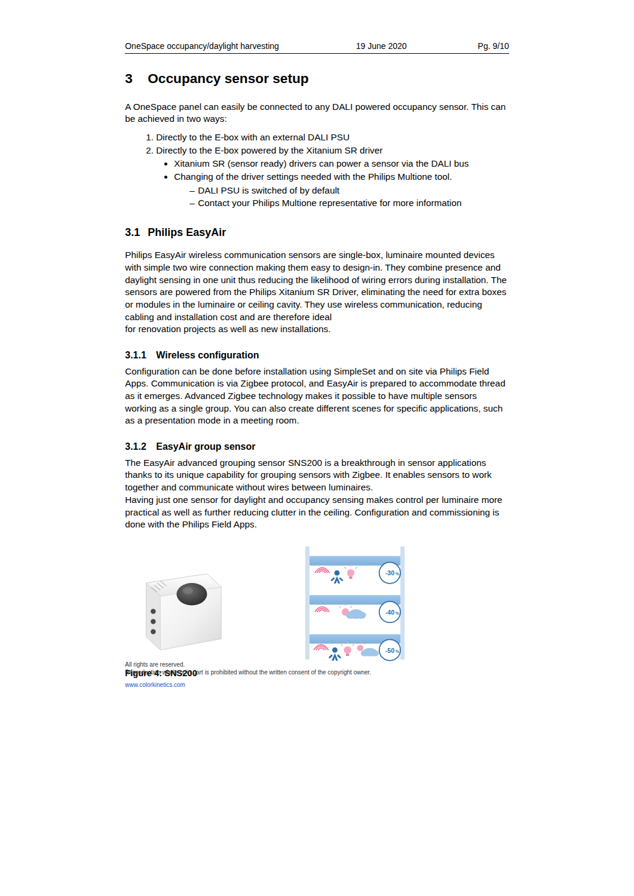OneSpace occupancy/daylight harvesting
19 June 2020
Pg. 9/10
3 Occupancy sensor setup
A OneSpace panel can easily be connected to any DALI powered occupancy sensor. This can be achieved in two ways:
Directly to the E-box with an external DALI PSU
Directly to the E-box powered by the Xitanium SR driver
Xitanium SR (sensor ready) drivers can power a sensor via the DALI bus
Changing of the driver settings needed with the Philips Multione tool.
DALI PSU is switched of by default
Contact your Philips Multione representative for more information
3.1 Philips EasyAir
Philips EasyAir wireless communication sensors are single-box, luminaire mounted devices with simple two wire connection making them easy to design-in. They combine presence and daylight sensing in one unit thus reducing the likelihood of wiring errors during installation. The sensors are powered from the Philips Xitanium SR Driver, eliminating the need for extra boxes or modules in the luminaire or ceiling cavity. They use wireless communication, reducing cabling and installation cost and are therefore ideal
for renovation projects as well as new installations.
3.1.1 Wireless configuration
Configuration can be done before installation using SimpleSet and on site via Philips Field Apps. Communication is via Zigbee protocol, and EasyAir is prepared to accommodate thread as it emerges. Advanced Zigbee technology makes it possible to have multiple sensors working as a single group. You can also create different scenes for specific applications, such as a presentation mode in a meeting room.
3.1.2 EasyAir group sensor
The EasyAir advanced grouping sensor SNS200 is a breakthrough in sensor applications thanks to its unique capability for grouping sensors with Zigbee. It enables sensors to work together and communicate without wires between luminaires.
Having just one sensor for daylight and occupancy sensing makes control per luminaire more practical as well as further reducing clutter in the ceiling. Configuration and commissioning is done with the Philips Field Apps.
-30 % -40 % -50 %
Figure 4: SNS200
All rights are reserved.
Reproduction whole or in part is prohibited without the written consent of the copyright owner.
www.colorkinetics.com